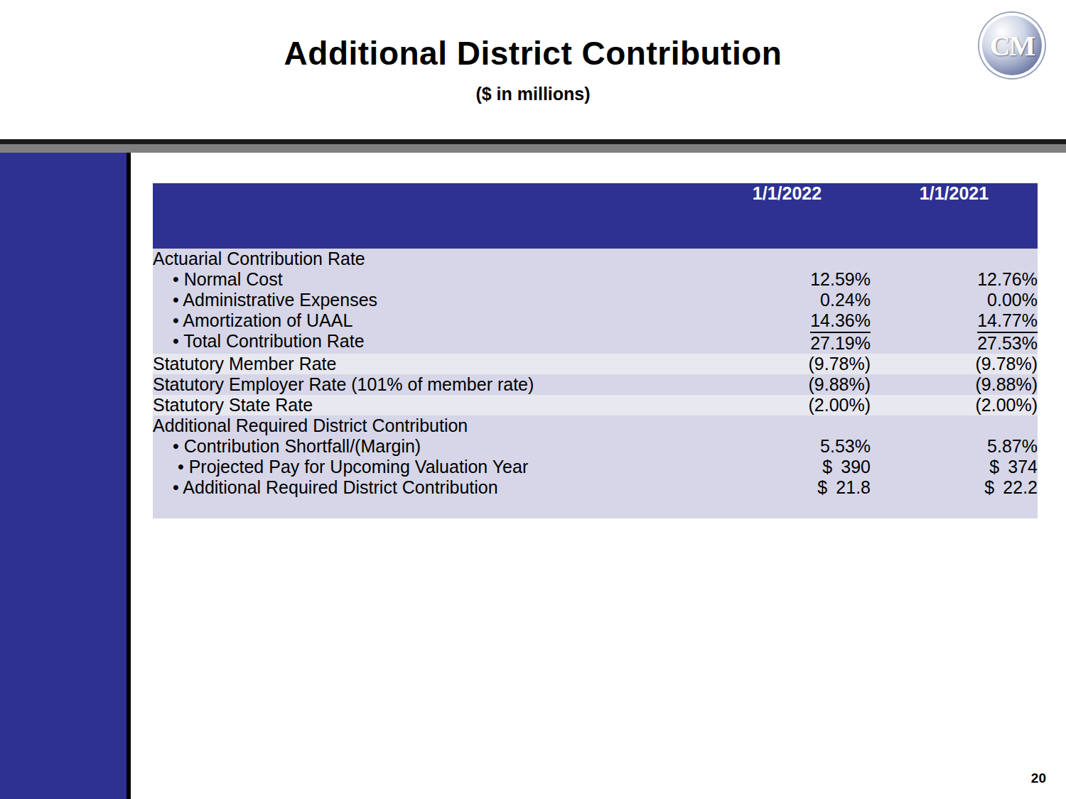Additional District Contribution
($ in millions)
| | 1/1/2022 | 1/1/2021 |
| --- | --- | --- |
| Actuarial Contribution Rate • Normal Cost • Administrative Expenses • Amortization of UAAL • Total Contribution Rate | 12.59% 0.24% 14.36% 27.19% | 12.76% 0.00% 14.77% 27.53% |
| Statutory Member Rate | (9.78%) | (9.78%) |
| Statutory Employer Rate (101% of member rate) | (9.88%) | (9.88%) |
| Statutory State Rate | (2.00%) | (2.00%) |
| Additional Required District Contribution • Contribution Shortfall/(Margin) • Projected Pay for Upcoming Valuation Year • Additional Required District Contribution | 5.53% $ 390 $ 21.8 | 5.87% $ 374 $ 22.2 |
20